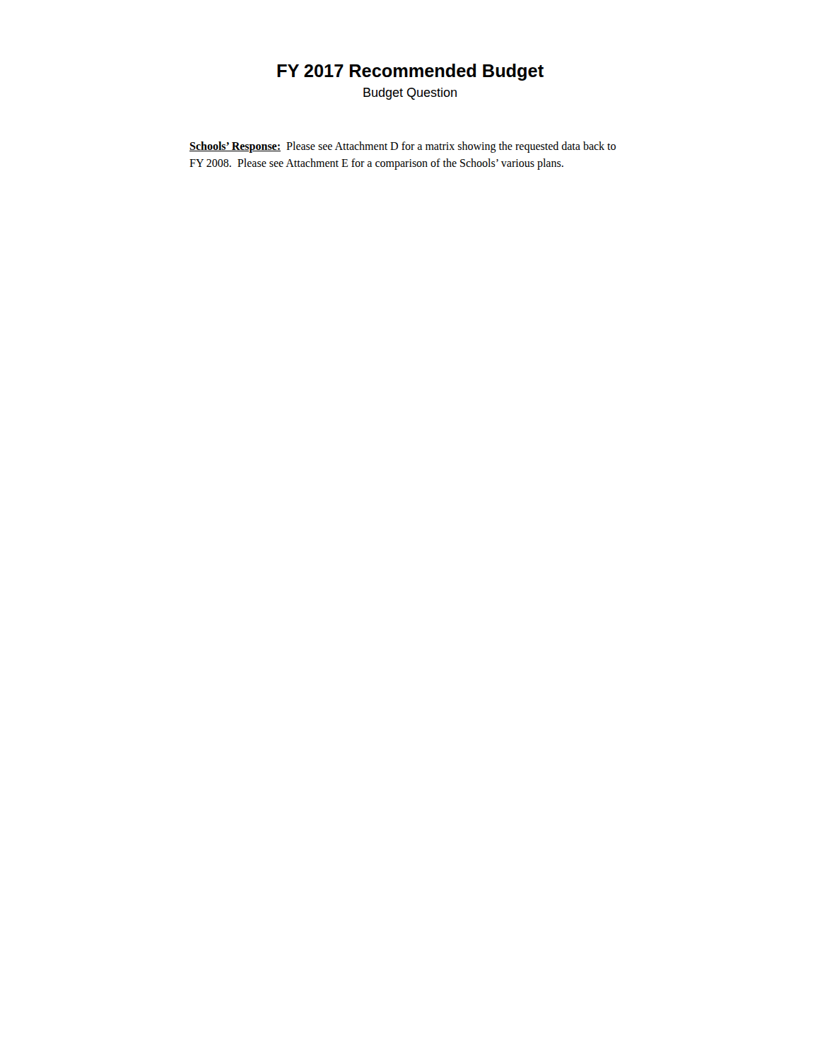FY 2017 Recommended Budget
Budget Question
Schools’ Response: Please see Attachment D for a matrix showing the requested data back to FY 2008. Please see Attachment E for a comparison of the Schools’ various plans.